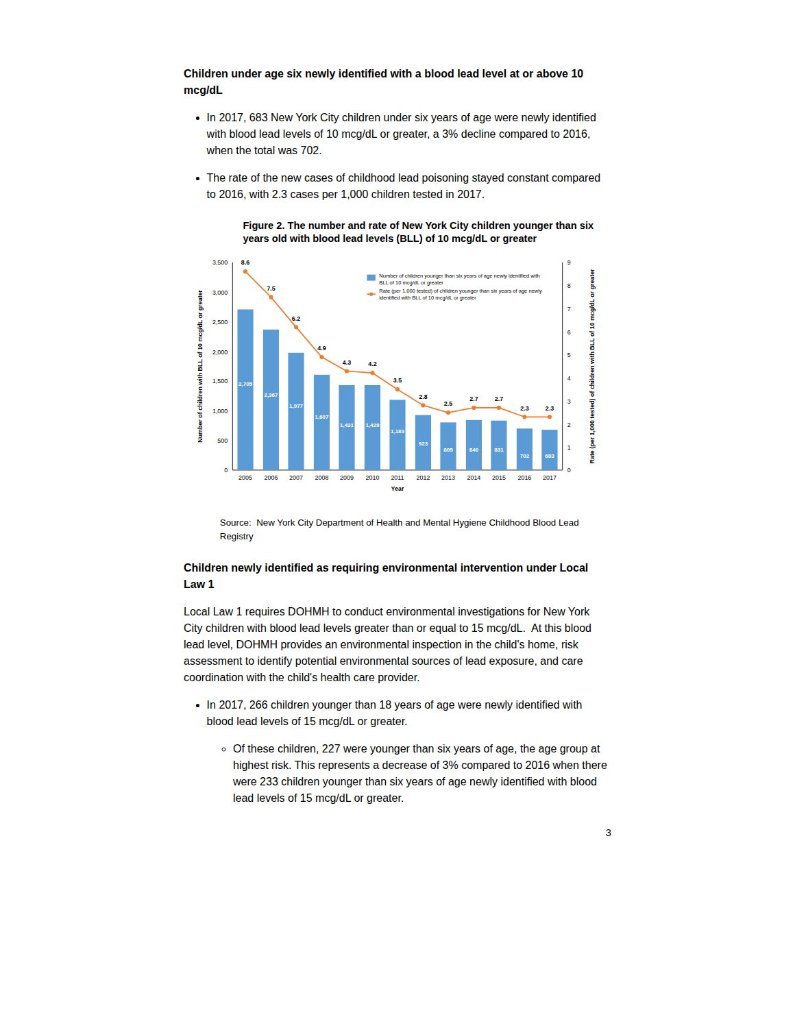Children under age six newly identified with a blood lead level at or above 10 mcg/dL
In 2017, 683 New York City children under six years of age were newly identified with blood lead levels of 10 mcg/dL or greater, a 3% decline compared to 2016, when the total was 702.
The rate of the new cases of childhood lead poisoning stayed constant compared to 2016, with 2.3 cases per 1,000 children tested in 2017.
Figure 2. The number and rate of New York City children younger than six years old with blood lead levels (BLL) of 10 mcg/dL or greater
3,500 3,000 2,500 2,000 1,500 1,000 500 0 9 8 7 6 5 4 3 2 1 0 2,705 2,367 1,977 1,607 1,431 1,429 1,183 923 805 840 831 702 683 8.6 7.5 6.2 4.9 4.3 4.2 3.5 2.8 2.5 2.7 2.7 2.3 2.3 2005 2006 2007 2008 2009 2010 2011 2012 2013 2014 2015 2016 2017 Year Number of children with BLL of 10 mcg/dL or greater Rate (per 1,000 tested) of children with BLL of 10 mcg/dL or greater Number of children younger than six years of age newly identified with BLL of 10 mcg/dL or greater Rate (per 1,000 tested) of children younger than six years of age newly identified with BLL of 10 mcg/dL or greater
Source: New York City Department of Health and Mental Hygiene Childhood Blood Lead Registry
Children newly identified as requiring environmental intervention under Local Law 1
Local Law 1 requires DOHMH to conduct environmental investigations for New York City children with blood lead levels greater than or equal to 15 mcg/dL. At this blood lead level, DOHMH provides an environmental inspection in the child's home, risk assessment to identify potential environmental sources of lead exposure, and care coordination with the child's health care provider.
In 2017, 266 children younger than 18 years of age were newly identified with blood lead levels of 15 mcg/dL or greater.
Of these children, 227 were younger than six years of age, the age group at highest risk. This represents a decrease of 3% compared to 2016 when there were 233 children younger than six years of age newly identified with blood lead levels of 15 mcg/dL or greater.
3